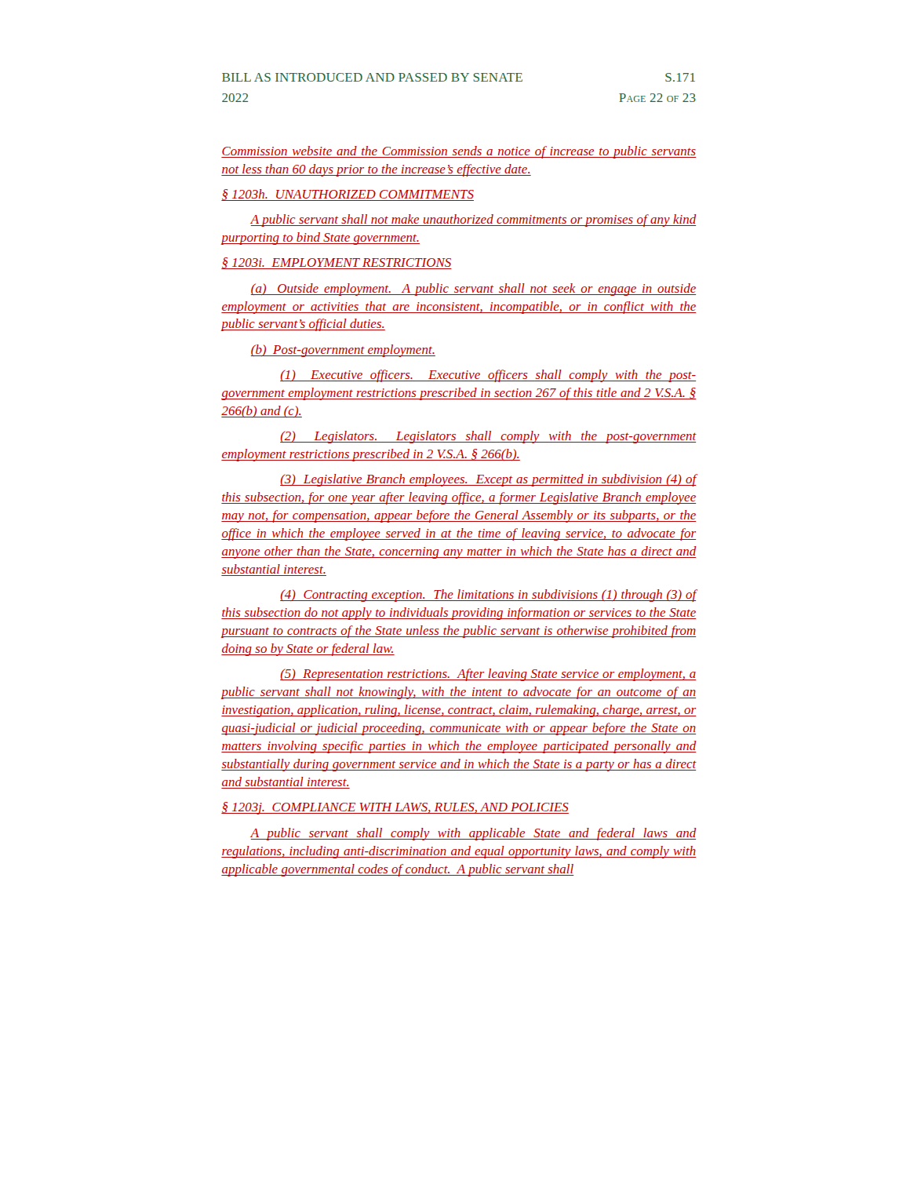Bill as Introduced and Passed by Senate2022
S.171Page 22 of 23
Commission website and the Commission sends a notice of increase to public servants not less than 60 days prior to the increase’s effective date.
§ 1203h. UNAUTHORIZED COMMITMENTS
A public servant shall not make unauthorized commitments or promises of any kind purporting to bind State government.
§ 1203i. EMPLOYMENT RESTRICTIONS
(a) Outside employment. A public servant shall not seek or engage in outside employment or activities that are inconsistent, incompatible, or in conflict with the public servant’s official duties.
(b) Post-government employment.
(1) Executive officers. Executive officers shall comply with the post-government employment restrictions prescribed in section 267 of this title and 2 V.S.A. § 266(b) and (c).
(2) Legislators. Legislators shall comply with the post-government employment restrictions prescribed in 2 V.S.A. § 266(b).
(3) Legislative Branch employees. Except as permitted in subdivision (4) of this subsection, for one year after leaving office, a former Legislative Branch employee may not, for compensation, appear before the General Assembly or its subparts, or the office in which the employee served in at the time of leaving service, to advocate for anyone other than the State, concerning any matter in which the State has a direct and substantial interest.
(4) Contracting exception. The limitations in subdivisions (1) through (3) of this subsection do not apply to individuals providing information or services to the State pursuant to contracts of the State unless the public servant is otherwise prohibited from doing so by State or federal law.
(5) Representation restrictions. After leaving State service or employment, a public servant shall not knowingly, with the intent to advocate for an outcome of an investigation, application, ruling, license, contract, claim, rulemaking, charge, arrest, or quasi-judicial or judicial proceeding, communicate with or appear before the State on matters involving specific parties in which the employee participated personally and substantially during government service and in which the State is a party or has a direct and substantial interest.
§ 1203j. COMPLIANCE WITH LAWS, RULES, AND POLICIES
A public servant shall comply with applicable State and federal laws and regulations, including anti-discrimination and equal opportunity laws, and comply with applicable governmental codes of conduct. A public servant shall